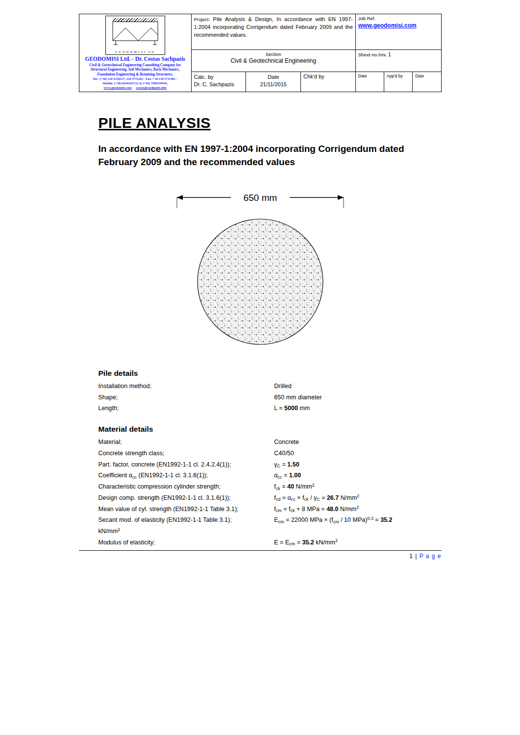| G E O D O M I S I Ltd. GEODOMISI Ltd. - Dr. Costas Sachpazis Civil & Geotechnical Engineering Consulting Company for Structural Engineering, Soil Mechanics, Rock Mechanics, Foundation Engineering & Retaining Structures. Tel.: (+30) 210 5238127, 210 5711263 - Fax.:+30 210 5711461 - Mobile: (+30) 6936425722 & (+44) 7585939944, www.geodomisi.com - costas@sachpazis.info | Project: Pile Analysis & Design, In accordance with EN 1997-1:2004 incorporating Corrigendum dated February 2009 and the recommended values. | Job Ref. www.geodomisi.com |
| Section Civil & Geotechnical Engineering | Sheet no./rev. 1 |
| Calc. by Dr. C. Sachpazis | Date 21/11/2015 | Chk'd by | Date | App'd by | Date |
PILE ANALYSIS
In accordance with EN 1997-1:2004 incorporating Corrigendum dated February 2009 and the recommended values
650 mm
Pile details
| Installation method; | Drilled |
| Shape; | 650 mm diameter |
| Length; | L = 5000 mm |
Material details
| Material; | Concrete |
| Concrete strength class; | C40/50 |
| Part. factor, concrete (EN1992-1-1 cl. 2.4.2.4(1)); | γ C = 1.50 |
| Coefficient α cc (EN1992-1-1 cl. 3.1.6(1)); | α cc = 1.00 |
| Characteristic compression cylinder strength; | f ck = 40 N/mm 2 |
| Design comp. strength (EN1992-1-1 cl. 3.1.6(1)); | f cd = α cc × f ck / γ C = 26.7 N/mm 2 |
| Mean value of cyl. strength (EN1992-1-1 Table 3.1); | f cm = f ck + 8 MPa = 48.0 N/mm 2 |
| Secant mod. of elasticity (EN1992-1-1 Table 3.1); | E cm = 22000 MPa × (f cm / 10 MPa) 0.3 = 35.2 |
| kN/mm 2 | |
| Modulus of elasticity; | E = E cm = 35.2 kN/mm 2 |
1 | P a g e